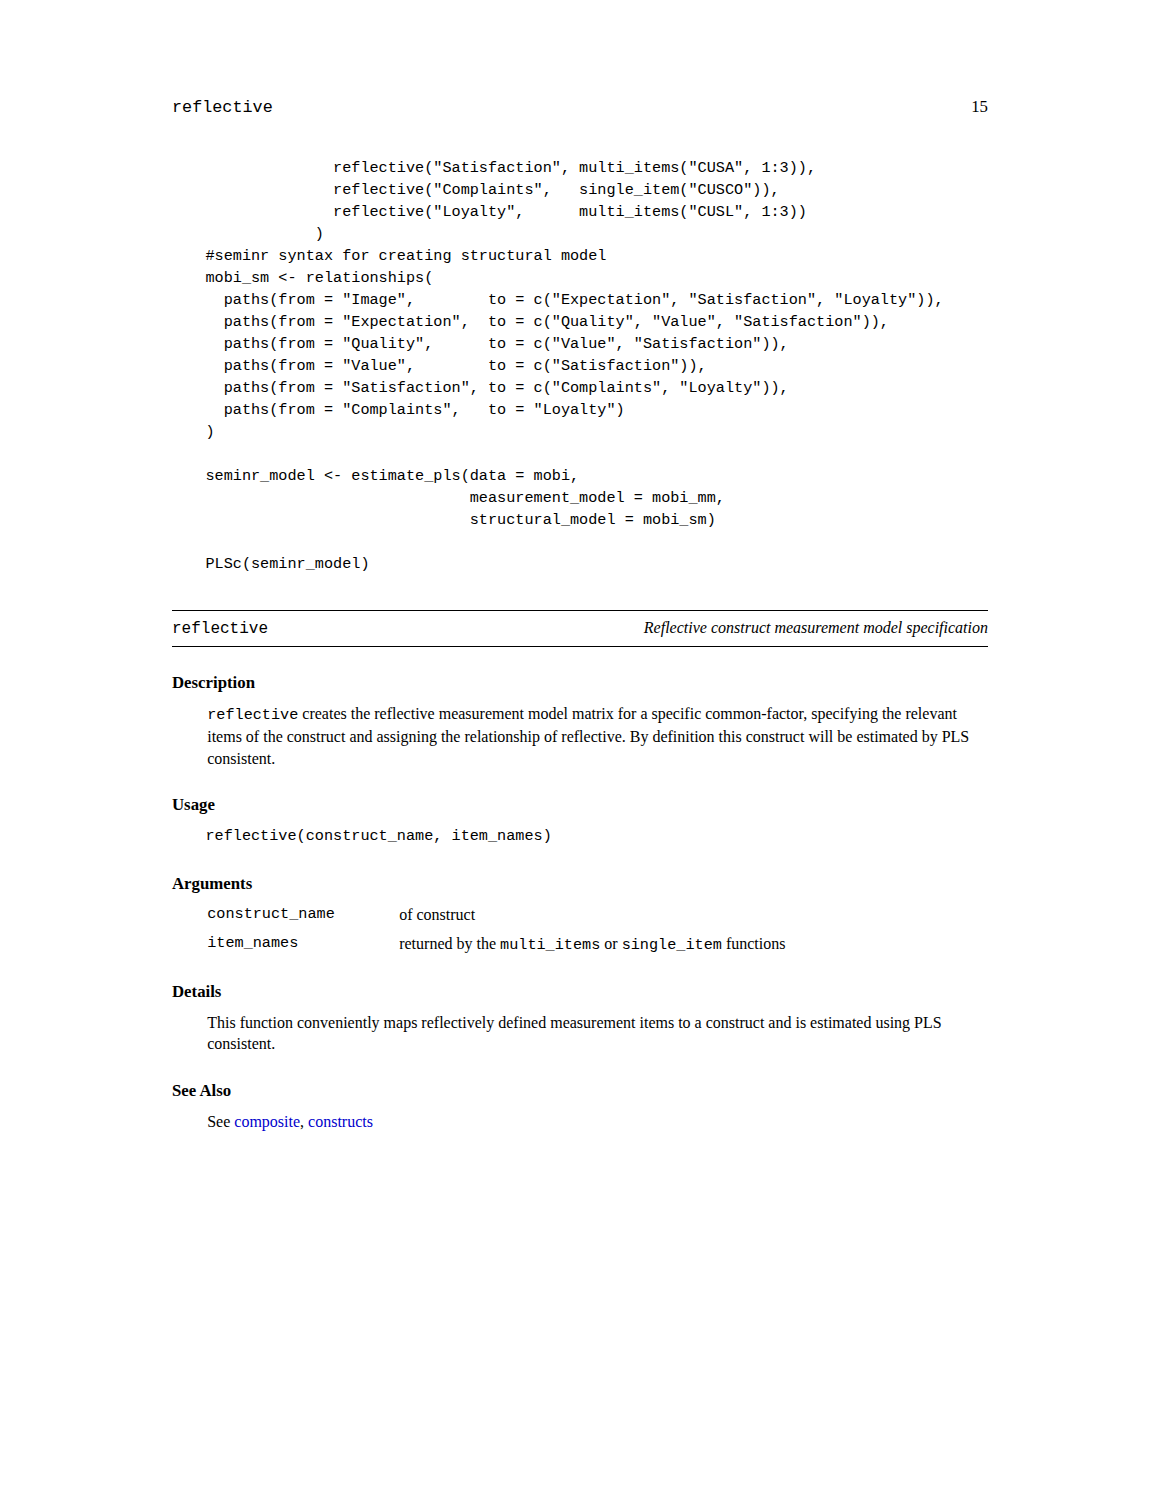reflective
15
              reflective("Satisfaction", multi_items("CUSA", 1:3)),
              reflective("Complaints",   single_item("CUSCO")),
              reflective("Loyalty",      multi_items("CUSL", 1:3))
            )
#seminr syntax for creating structural model
mobi_sm <- relationships(
  paths(from = "Image",        to = c("Expectation", "Satisfaction", "Loyalty")),
  paths(from = "Expectation",  to = c("Quality", "Value", "Satisfaction")),
  paths(from = "Quality",      to = c("Value", "Satisfaction")),
  paths(from = "Value",        to = c("Satisfaction")),
  paths(from = "Satisfaction", to = c("Complaints", "Loyalty")),
  paths(from = "Complaints",   to = "Loyalty")
)

seminr_model <- estimate_pls(data = mobi,
                             measurement_model = mobi_mm,
                             structural_model = mobi_sm)

PLSc(seminr_model)
reflective
Reflective construct measurement model specification
Description
reflective creates the reflective measurement model matrix for a specific common-factor, specifying the relevant items of the construct and assigning the relationship of reflective. By definition this construct will be estimated by PLS consistent.
Usage
reflective(construct_name, item_names)
Arguments
construct_name
of construct
item_names
returned by the multi_items or single_item functions
Details
This function conveniently maps reflectively defined measurement items to a construct and is estimated using PLS consistent.
See Also
See composite, constructs